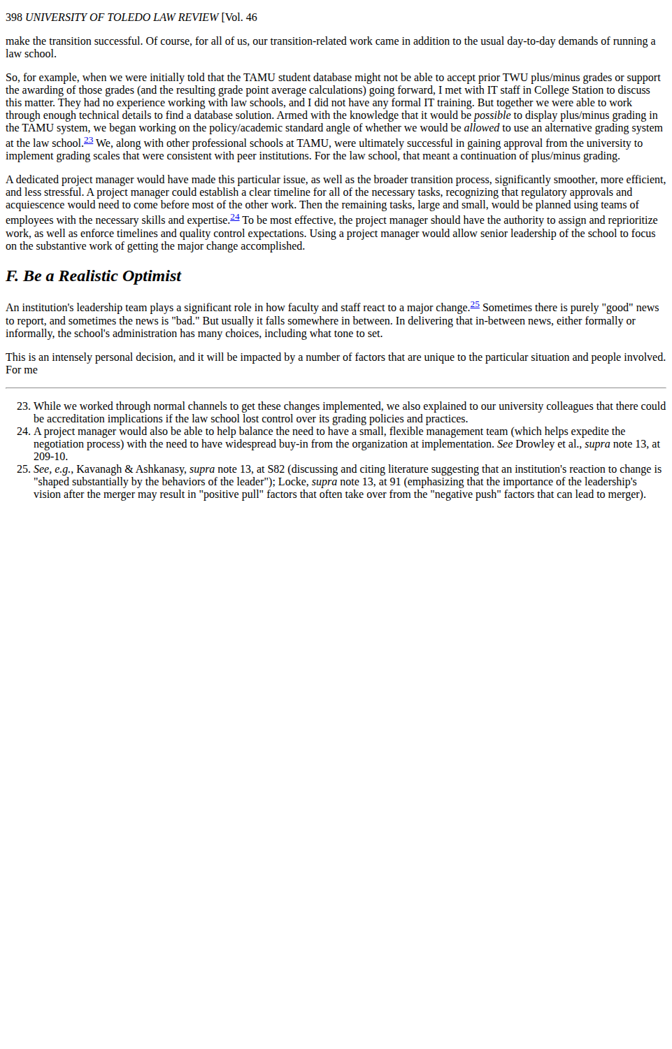398 UNIVERSITY OF TOLEDO LAW REVIEW [Vol. 46
make the transition successful. Of course, for all of us, our transition-related work came in addition to the usual day-to-day demands of running a law school.
So, for example, when we were initially told that the TAMU student database might not be able to accept prior TWU plus/minus grades or support the awarding of those grades (and the resulting grade point average calculations) going forward, I met with IT staff in College Station to discuss this matter. They had no experience working with law schools, and I did not have any formal IT training. But together we were able to work through enough technical details to find a database solution. Armed with the knowledge that it would be possible to display plus/minus grading in the TAMU system, we began working on the policy/academic standard angle of whether we would be allowed to use an alternative grading system at the law school.23 We, along with other professional schools at TAMU, were ultimately successful in gaining approval from the university to implement grading scales that were consistent with peer institutions. For the law school, that meant a continuation of plus/minus grading.
A dedicated project manager would have made this particular issue, as well as the broader transition process, significantly smoother, more efficient, and less stressful. A project manager could establish a clear timeline for all of the necessary tasks, recognizing that regulatory approvals and acquiescence would need to come before most of the other work. Then the remaining tasks, large and small, would be planned using teams of employees with the necessary skills and expertise.24 To be most effective, the project manager should have the authority to assign and reprioritize work, as well as enforce timelines and quality control expectations. Using a project manager would allow senior leadership of the school to focus on the substantive work of getting the major change accomplished.
F. Be a Realistic Optimist
An institution's leadership team plays a significant role in how faculty and staff react to a major change.25 Sometimes there is purely "good" news to report, and sometimes the news is "bad." But usually it falls somewhere in between. In delivering that in-between news, either formally or informally, the school's administration has many choices, including what tone to set.
This is an intensely personal decision, and it will be impacted by a number of factors that are unique to the particular situation and people involved. For me
While we worked through normal channels to get these changes implemented, we also explained to our university colleagues that there could be accreditation implications if the law school lost control over its grading policies and practices.
A project manager would also be able to help balance the need to have a small, flexible management team (which helps expedite the negotiation process) with the need to have widespread buy-in from the organization at implementation. See Drowley et al., supra note 13, at 209-10.
See, e.g., Kavanagh & Ashkanasy, supra note 13, at S82 (discussing and citing literature suggesting that an institution's reaction to change is "shaped substantially by the behaviors of the leader"); Locke, supra note 13, at 91 (emphasizing that the importance of the leadership's vision after the merger may result in "positive pull" factors that often take over from the "negative push" factors that can lead to merger).